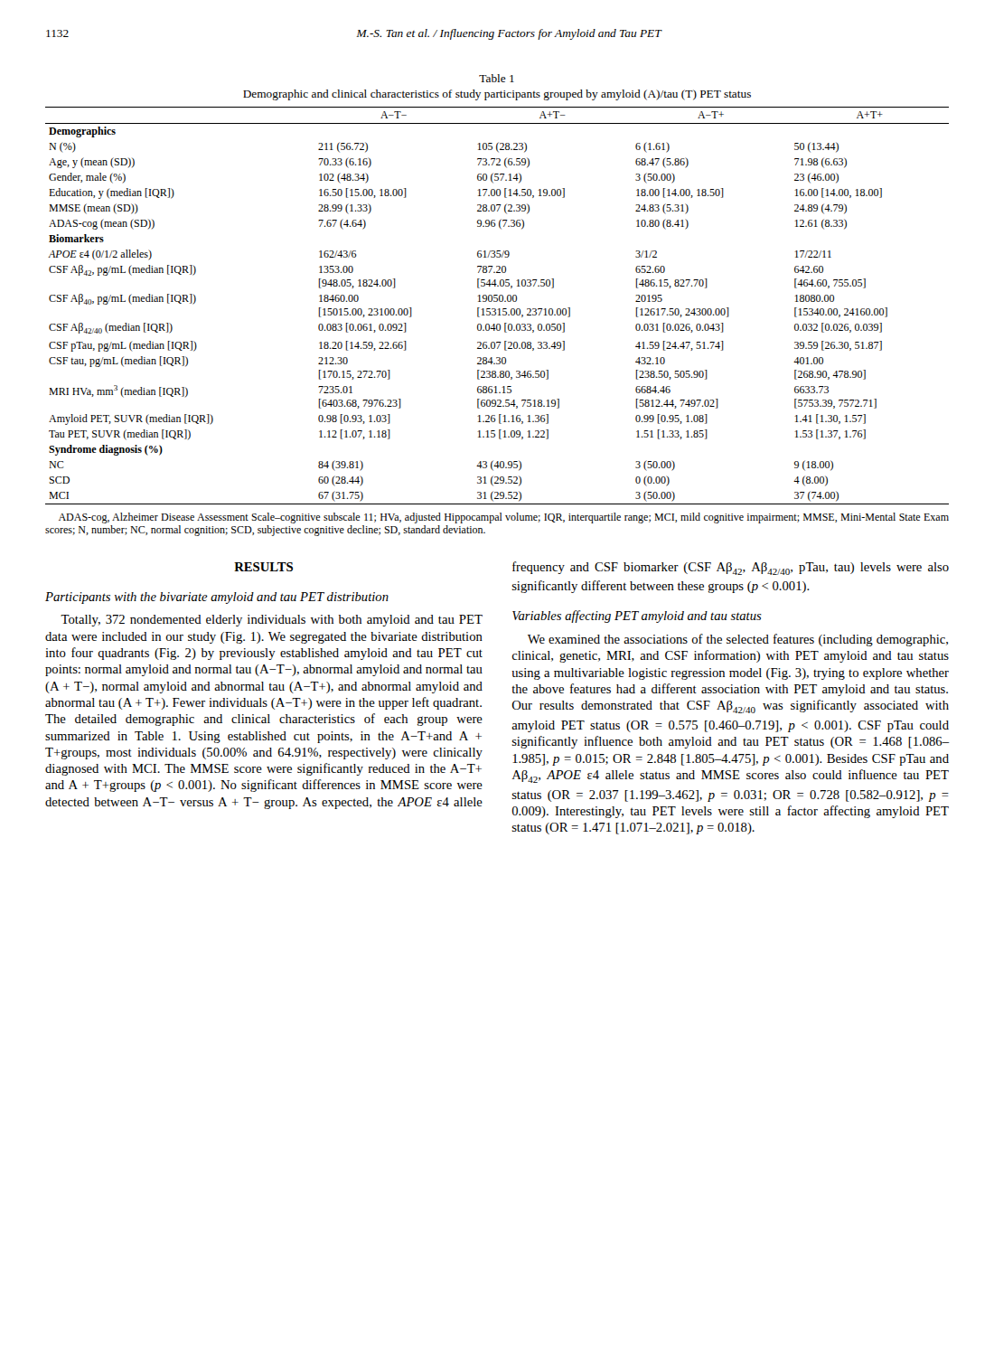1132 M.-S. Tan et al. / Influencing Factors for Amyloid and Tau PET
Table 1 Demographic and clinical characteristics of study participants grouped by amyloid (A)/tau (T) PET status
| | A−T− | A+T− | A−T+ | A+T+ |
| --- | --- | --- | --- | --- |
| Demographics | | | | |
| N (%) | 211 (56.72) | 105 (28.23) | 6 (1.61) | 50 (13.44) |
| Age, y (mean (SD)) | 70.33 (6.16) | 73.72 (6.59) | 68.47 (5.86) | 71.98 (6.63) |
| Gender, male (%) | 102 (48.34) | 60 (57.14) | 3 (50.00) | 23 (46.00) |
| Education, y (median [IQR]) | 16.50 [15.00, 18.00] | 17.00 [14.50, 19.00] | 18.00 [14.00, 18.50] | 16.00 [14.00, 18.00] |
| MMSE (mean (SD)) | 28.99 (1.33) | 28.07 (2.39) | 24.83 (5.31) | 24.89 (4.79) |
| ADAS-cog (mean (SD)) | 7.67 (4.64) | 9.96 (7.36) | 10.80 (8.41) | 12.61 (8.33) |
| Biomarkers | | | | |
| APOE ε4 (0/1/2 alleles) | 162/43/6 | 61/35/9 | 3/1/2 | 17/22/11 |
| CSF Aβ 42 , pg/mL (median [IQR]) | 1353.00 [948.05, 1824.00] | 787.20 [544.05, 1037.50] | 652.60 [486.15, 827.70] | 642.60 [464.60, 755.05] |
| CSF Aβ 40 , pg/mL (median [IQR]) | 18460.00 [15015.00, 23100.00] | 19050.00 [15315.00, 23710.00] | 20195 [12617.50, 24300.00] | 18080.00 [15340.00, 24160.00] |
| CSF Aβ 42/40 (median [IQR]) | 0.083 [0.061, 0.092] | 0.040 [0.033, 0.050] | 0.031 [0.026, 0.043] | 0.032 [0.026, 0.039] |
| CSF pTau, pg/mL (median [IQR]) | 18.20 [14.59, 22.66] | 26.07 [20.08, 33.49] | 41.59 [24.47, 51.74] | 39.59 [26.30, 51.87] |
| CSF tau, pg/mL (median [IQR]) | 212.30 [170.15, 272.70] | 284.30 [238.80, 346.50] | 432.10 [238.50, 505.90] | 401.00 [268.90, 478.90] |
| MRI HVa, mm 3 (median [IQR]) | 7235.01 [6403.68, 7976.23] | 6861.15 [6092.54, 7518.19] | 6684.46 [5812.44, 7497.02] | 6633.73 [5753.39, 7572.71] |
| Amyloid PET, SUVR (median [IQR]) | 0.98 [0.93, 1.03] | 1.26 [1.16, 1.36] | 0.99 [0.95, 1.08] | 1.41 [1.30, 1.57] |
| Tau PET, SUVR (median [IQR]) | 1.12 [1.07, 1.18] | 1.15 [1.09, 1.22] | 1.51 [1.33, 1.85] | 1.53 [1.37, 1.76] |
| Syndrome diagnosis (%) | | | | |
| NC | 84 (39.81) | 43 (40.95) | 3 (50.00) | 9 (18.00) |
| SCD | 60 (28.44) | 31 (29.52) | 0 (0.00) | 4 (8.00) |
| MCI | 67 (31.75) | 31 (29.52) | 3 (50.00) | 37 (74.00) |
ADAS-cog, Alzheimer Disease Assessment Scale–cognitive subscale 11; HVa, adjusted Hippocampal volume; IQR, interquartile range; MCI, mild cognitive impairment; MMSE, Mini-Mental State Exam scores; N, number; NC, normal cognition; SCD, subjective cognitive decline; SD, standard deviation.
RESULTS
Participants with the bivariate amyloid and tau PET distribution
Totally, 372 nondemented elderly individuals with both amyloid and tau PET data were included in our study (Fig. 1). We segregated the bivariate distribution into four quadrants (Fig. 2) by previously established amyloid and tau PET cut points: normal amyloid and normal tau (A−T−), abnormal amyloid and normal tau (A + T−), normal amyloid and abnormal tau (A−T+), and abnormal amyloid and abnormal tau (A + T+). Fewer individuals (A−T+) were in the upper left quadrant. The detailed demographic and clinical characteristics of each group were summarized in Table 1. Using established cut points, in the A−T+and A + T+groups, most individuals (50.00% and 64.91%, respectively) were clinically diagnosed with MCI. The MMSE score were significantly reduced in the A−T+ and A + T+groups (p < 0.001). No significant differences in MMSE score were detected between A−T− versus A + T− group. As expected, the APOE ε4 allele frequency and CSF biomarker (CSF Aβ42, Aβ42/40, pTau, tau) levels were also significantly different between these groups (p < 0.001).
Variables affecting PET amyloid and tau status
We examined the associations of the selected features (including demographic, clinical, genetic, MRI, and CSF information) with PET amyloid and tau status using a multivariable logistic regression model (Fig. 3), trying to explore whether the above features had a different association with PET amyloid and tau status. Our results demonstrated that CSF Aβ42/40 was significantly associated with amyloid PET status (OR = 0.575 [0.460–0.719], p < 0.001). CSF pTau could significantly influence both amyloid and tau PET status (OR = 1.468 [1.086–1.985], p = 0.015; OR = 2.848 [1.805–4.475], p < 0.001). Besides CSF pTau and Aβ42, APOE ε4 allele status and MMSE scores also could influence tau PET status (OR = 2.037 [1.199–3.462], p = 0.031; OR = 0.728 [0.582–0.912], p = 0.009). Interestingly, tau PET levels were still a factor affecting amyloid PET status (OR = 1.471 [1.071–2.021], p = 0.018).